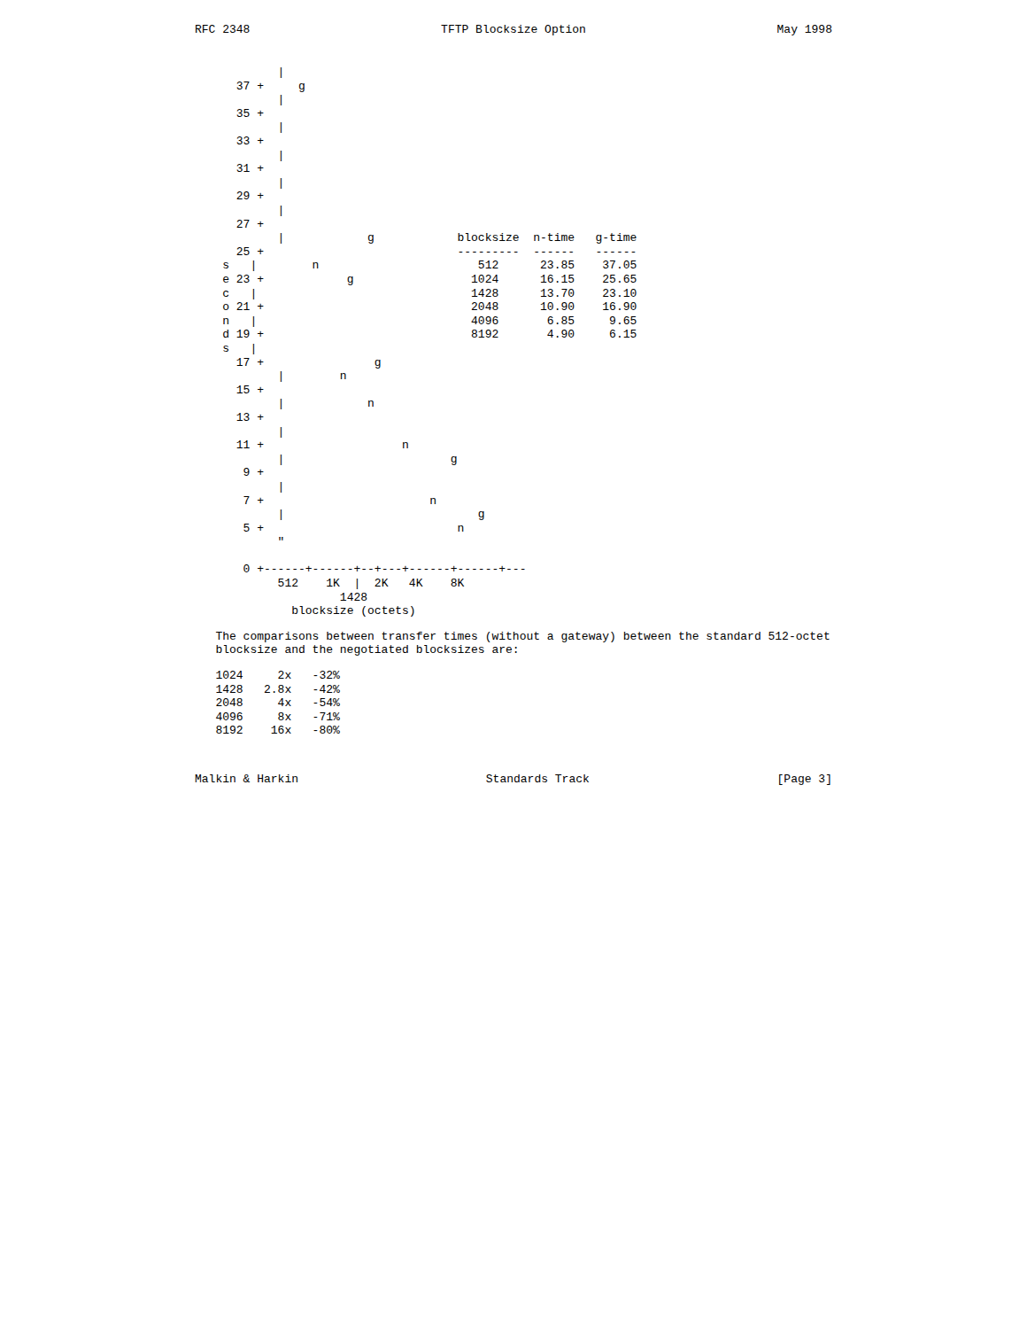RFC 2348 TFTP Blocksize Option May 1998
            |
      37 +     g
            |
      35 +
            |
      33 +
            |
      31 +
            |
      29 +
            |
      27 +
            |            g            blocksize  n-time   g-time
      25 +                            ---------  ------   ------
    s   |        n                       512      23.85    37.05
    e 23 +            g                 1024      16.15    25.65
    c   |                               1428      13.70    23.10
    o 21 +                              2048      10.90    16.90
    n   |                               4096       6.85     9.65
    d 19 +                              8192       4.90     6.15
    s   |
      17 +                g
            |        n
      15 +
            |            n
      13 +
            |
      11 +                    n
            |                        g
       9 +
            |
       7 +                        n
            |                            g
       5 +                            n
            "

       0 +------+------+--+---+------+------+---
            512    1K  |  2K   4K    8K
                     1428
              blocksize (octets)
The comparisons between transfer times (without a gateway) between the standard 512-octet blocksize and the negotiated blocksizes are:
   1024     2x   -32%
   1428   2.8x   -42%
   2048     4x   -54%
   4096     8x   -71%
   8192    16x   -80%
Malkin & Harkin Standards Track [Page 3]